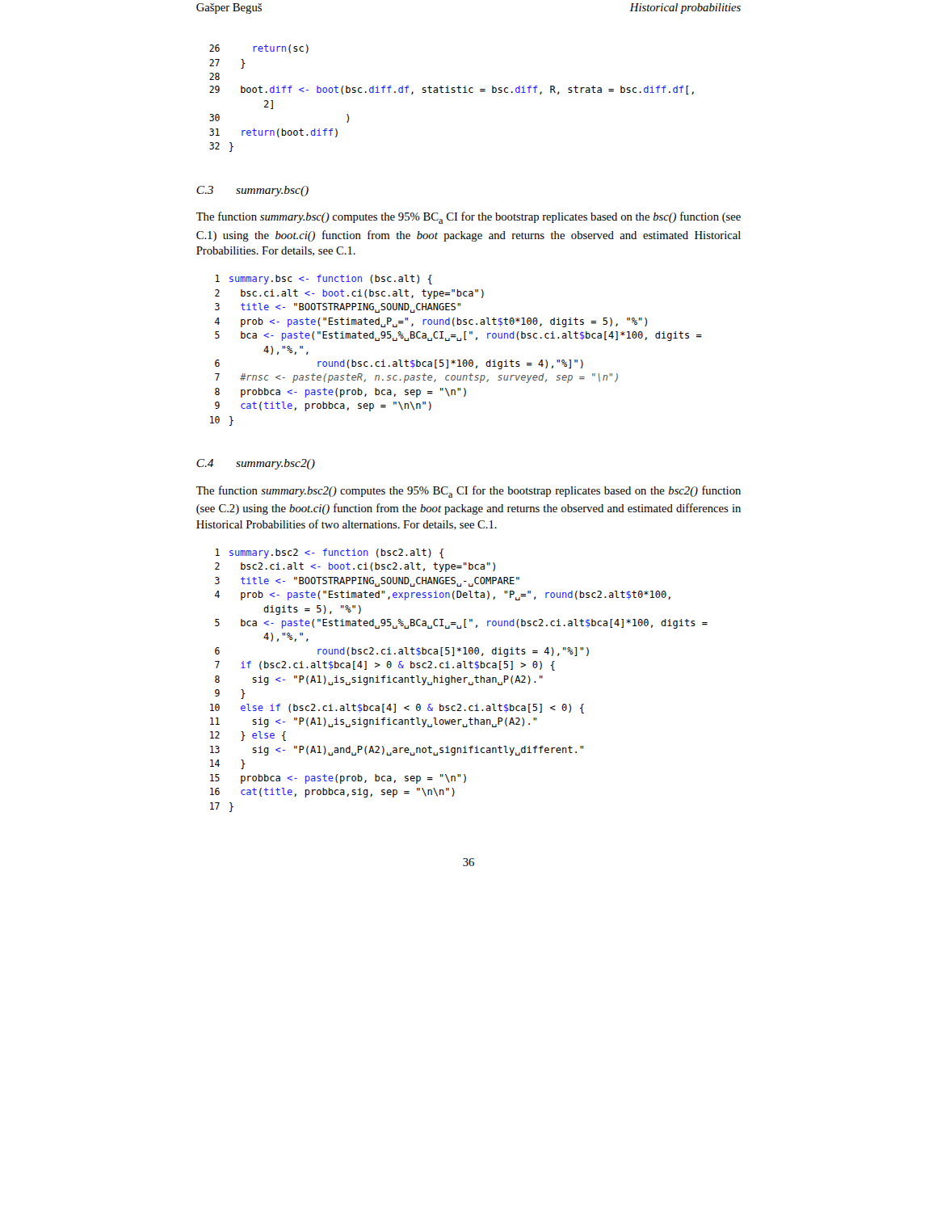Gašper Beguš
Historical probabilities
| 26 | return (sc) |
| 27 | } |
| 28 | |
| 29 | boot. diff <- boot (bsc. diff . df , statistic = bsc. diff , R, strata = bsc. diff . df [, 2] |
| 30 | ) |
| 31 | return (boot. diff ) |
| 32 | } |
C.3summary.bsc()
The function summary.bsc() computes the 95% BCa CI for the bootstrap replicates based on the bsc() function (see C.1) using the boot.ci() function from the boot package and returns the observed and estimated Historical Probabilities. For details, see C.1.
| 1 | summary .bsc <- function (bsc.alt) { |
| 2 | bsc.ci.alt <- boot .ci(bsc.alt, type= "bca" ) |
| 3 | title <- "BOOTSTRAPPING␣SOUND␣CHANGES" |
| 4 | prob <- paste ( "Estimated␣P␣=" , round (bsc.alt $ t0*100, digits = 5), "%" ) |
| 5 | bca <- paste ( "Estimated␣95␣%␣BCa␣CI␣=␣[" , round (bsc.ci.alt $ bca[4]*100, digits = 4), "%," , |
| 6 | round (bsc.ci.alt $ bca[5]*100, digits = 4), "%]" ) |
| 7 | #rnsc <- paste(pasteR, n.sc.paste, countsp, surveyed, sep = "\n") |
| 8 | probbca <- paste (prob, bca, sep = "\n" ) |
| 9 | cat ( title , probbca, sep = "\n\n" ) |
| 10 | } |
C.4summary.bsc2()
The function summary.bsc2() computes the 95% BCa CI for the bootstrap replicates based on the bsc2() function (see C.2) using the boot.ci() function from the boot package and returns the observed and estimated differences in Historical Probabilities of two alternations. For details, see C.1.
| 1 | summary .bsc2 <- function (bsc2.alt) { |
| 2 | bsc2.ci.alt <- boot .ci(bsc2.alt, type= "bca" ) |
| 3 | title <- "BOOTSTRAPPING␣SOUND␣CHANGES␣-␣COMPARE" |
| 4 | prob <- paste ( "Estimated" , expression (Delta), "P␣=" , round (bsc2.alt $ t0*100, digits = 5), "%" ) |
| 5 | bca <- paste ( "Estimated␣95␣%␣BCa␣CI␣=␣[" , round (bsc2.ci.alt $ bca[4]*100, digits = 4), "%," , |
| 6 | round (bsc2.ci.alt $ bca[5]*100, digits = 4), "%]" ) |
| 7 | if (bsc2.ci.alt $ bca[4] > 0 & bsc2.ci.alt $ bca[5] > 0) { |
| 8 | sig <- "P(A1)␣is␣significantly␣higher␣than␣P(A2)." |
| 9 | } |
| 10 | else if (bsc2.ci.alt $ bca[4] < 0 & bsc2.ci.alt $ bca[5] < 0) { |
| 11 | sig <- "P(A1)␣is␣significantly␣lower␣than␣P(A2)." |
| 12 | } else { |
| 13 | sig <- "P(A1)␣and␣P(A2)␣are␣not␣significantly␣different." |
| 14 | } |
| 15 | probbca <- paste (prob, bca, sep = "\n" ) |
| 16 | cat ( title , probbca,sig, sep = "\n\n" ) |
| 17 | } |
36